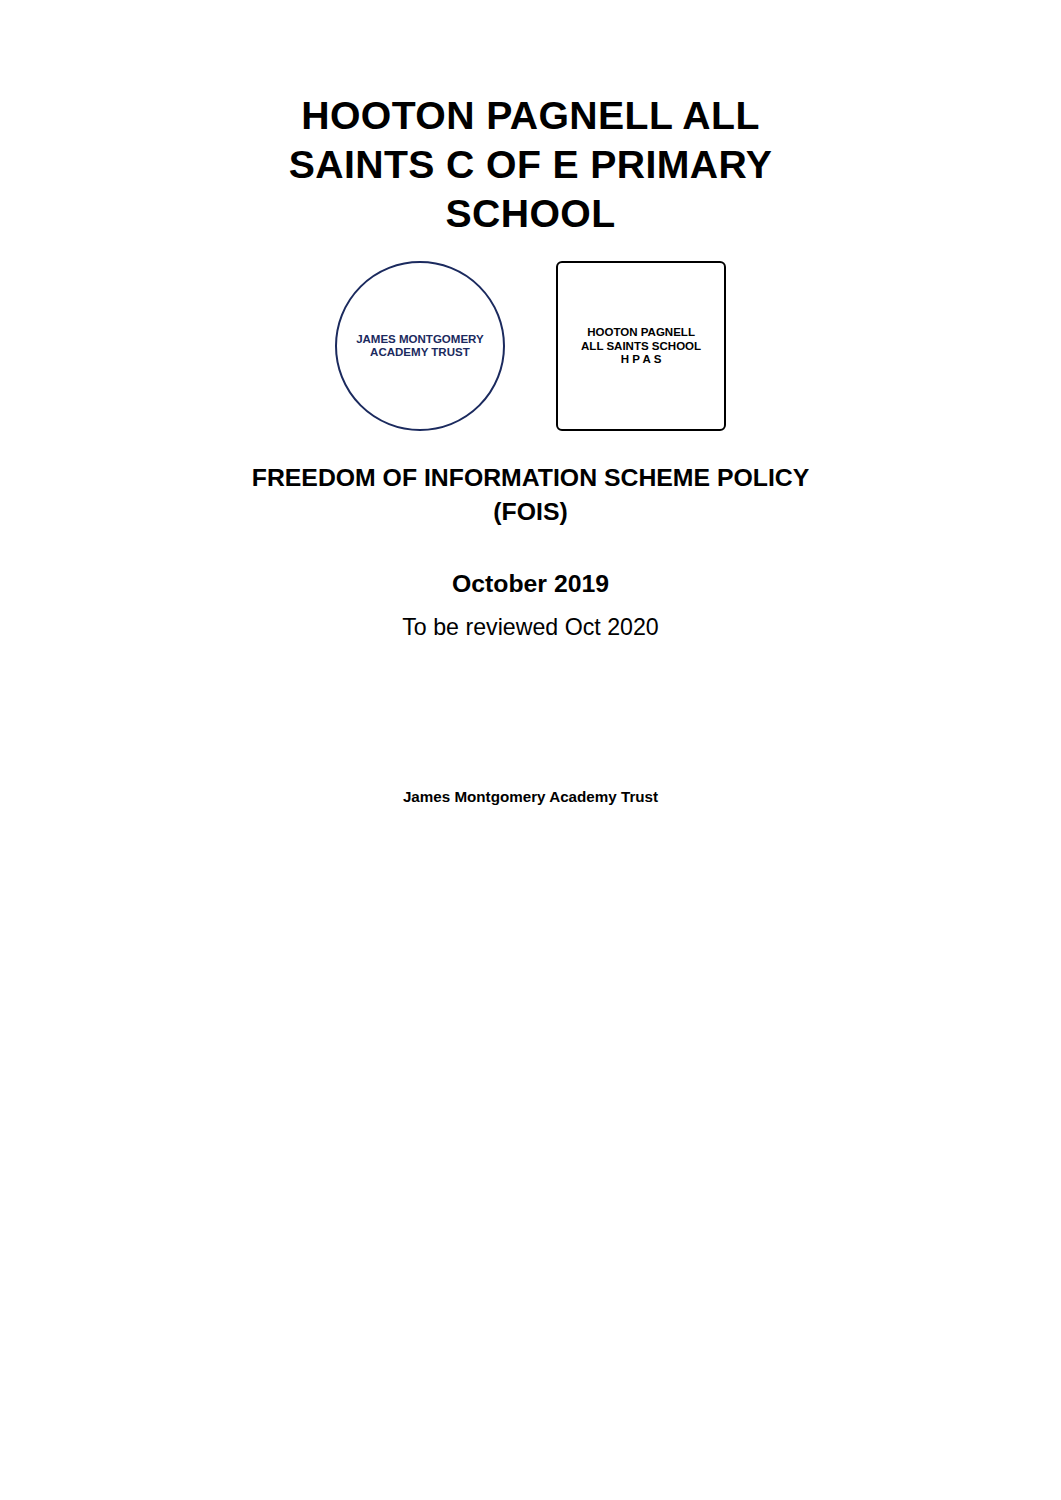HOOTON PAGNELL ALL SAINTS C OF E PRIMARY SCHOOL
JAMES MONTGOMERY ACADEMY TRUST
HOOTON PAGNELL
ALL SAINTS SCHOOL
H P A S
FREEDOM OF INFORMATION SCHEME POLICY (FOIS)
October 2019
To be reviewed Oct 2020
James Montgomery Academy Trust